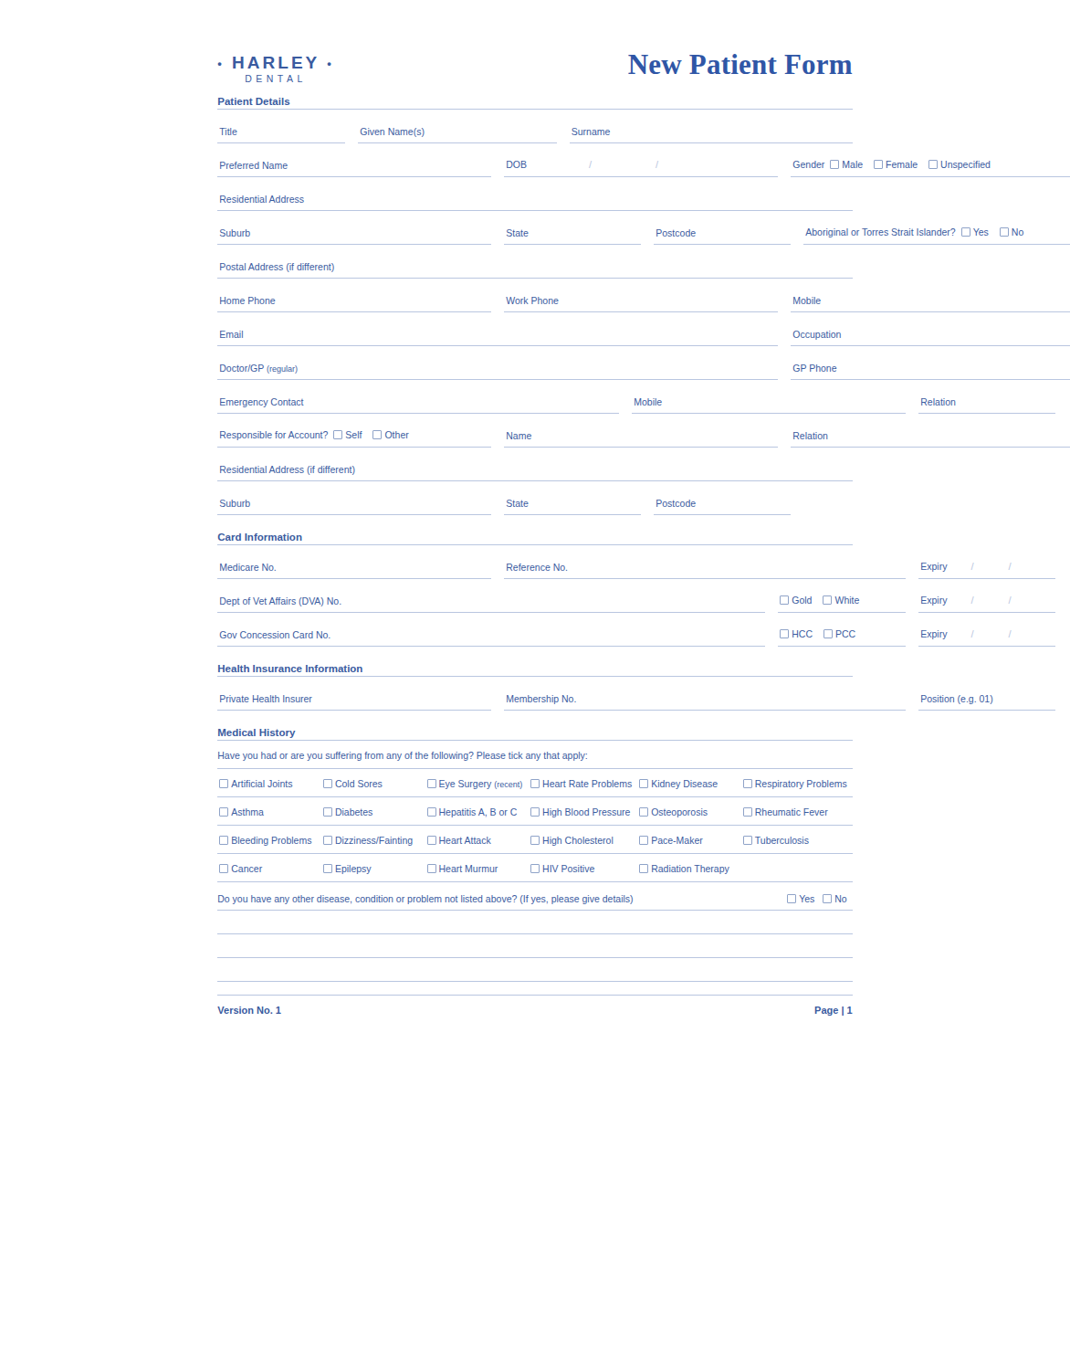• HARLEY •
DENTAL
New Patient Form
Patient Details
Title
Given Name(s)
Surname
Preferred Name
DOB//
Gender Male Female Unspecified
Residential Address
Suburb
State
Postcode
Aboriginal or Torres Strait Islander? Yes No
Postal Address (if different)
Home Phone
Work Phone
Mobile
Email
Occupation
Doctor/GP (regular)
GP Phone
Emergency Contact
Mobile
Relation
Responsible for Account? Self Other
Name
Relation
Residential Address (if different)
Suburb
State
Postcode
Card Information
Medicare No.
Reference No.
Expiry//
Dept of Vet Affairs (DVA) No.
Gold White
Expiry//
Gov Concession Card No.
HCC PCC
Expiry//
Health Insurance Information
Private Health Insurer
Membership No.
Position (e.g. 01)
Medical History
Have you had or are you suffering from any of the following? Please tick any that apply:
Artificial Joints
Cold Sores
Eye Surgery (recent)
Heart Rate Problems
Kidney Disease
Respiratory Problems
Asthma
Diabetes
Hepatitis A, B or C
High Blood Pressure
Osteoporosis
Rheumatic Fever
Bleeding Problems
Dizziness/Fainting
Heart Attack
High Cholesterol
Pace-Maker
Tuberculosis
Cancer
Epilepsy
Heart Murmur
HIV Positive
Radiation Therapy
Do you have any other disease, condition or problem not listed above? (If yes, please give details) Yes No
Version No. 1
Page | 1